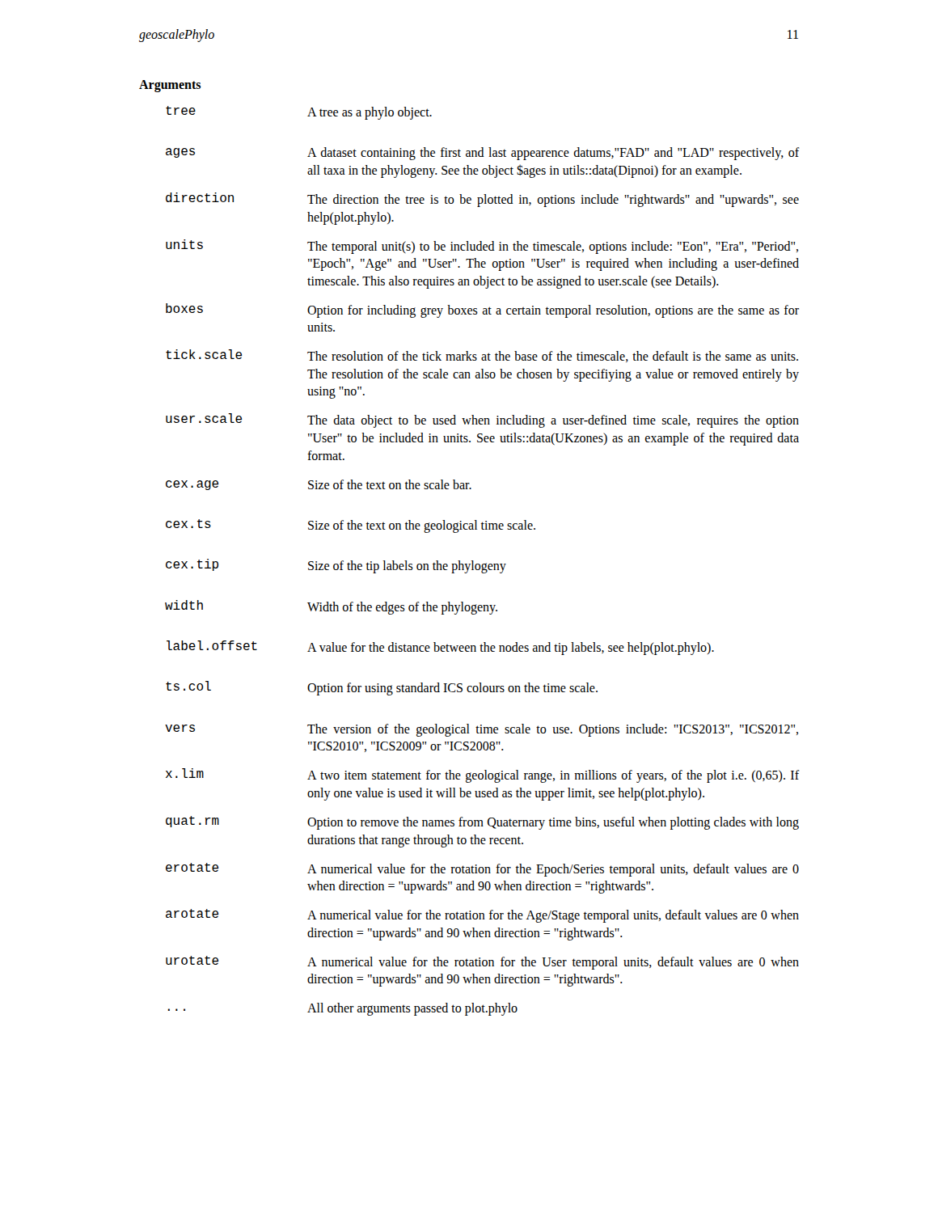geoscalePhylo 11
Arguments
tree
A tree as a phylo object.
ages
A dataset containing the first and last appearence datums,"FAD" and "LAD" respectively, of all taxa in the phylogeny. See the object $ages in utils::data(Dipnoi) for an example.
direction
The direction the tree is to be plotted in, options include "rightwards" and "upwards", see help(plot.phylo).
units
The temporal unit(s) to be included in the timescale, options include: "Eon", "Era", "Period", "Epoch", "Age" and "User". The option "User" is required when including a user-defined timescale. This also requires an object to be assigned to user.scale (see Details).
boxes
Option for including grey boxes at a certain temporal resolution, options are the same as for units.
tick.scale
The resolution of the tick marks at the base of the timescale, the default is the same as units. The resolution of the scale can also be chosen by specifiying a value or removed entirely by using "no".
user.scale
The data object to be used when including a user-defined time scale, requires the option "User" to be included in units. See utils::data(UKzones) as an example of the required data format.
cex.age
Size of the text on the scale bar.
cex.ts
Size of the text on the geological time scale.
cex.tip
Size of the tip labels on the phylogeny
width
Width of the edges of the phylogeny.
label.offset
A value for the distance between the nodes and tip labels, see help(plot.phylo).
ts.col
Option for using standard ICS colours on the time scale.
vers
The version of the geological time scale to use. Options include: "ICS2013", "ICS2012", "ICS2010", "ICS2009" or "ICS2008".
x.lim
A two item statement for the geological range, in millions of years, of the plot i.e. (0,65). If only one value is used it will be used as the upper limit, see help(plot.phylo).
quat.rm
Option to remove the names from Quaternary time bins, useful when plotting clades with long durations that range through to the recent.
erotate
A numerical value for the rotation for the Epoch/Series temporal units, default values are 0 when direction = "upwards" and 90 when direction = "rightwards".
arotate
A numerical value for the rotation for the Age/Stage temporal units, default values are 0 when direction = "upwards" and 90 when direction = "rightwards".
urotate
A numerical value for the rotation for the User temporal units, default values are 0 when direction = "upwards" and 90 when direction = "rightwards".
...
All other arguments passed to plot.phylo